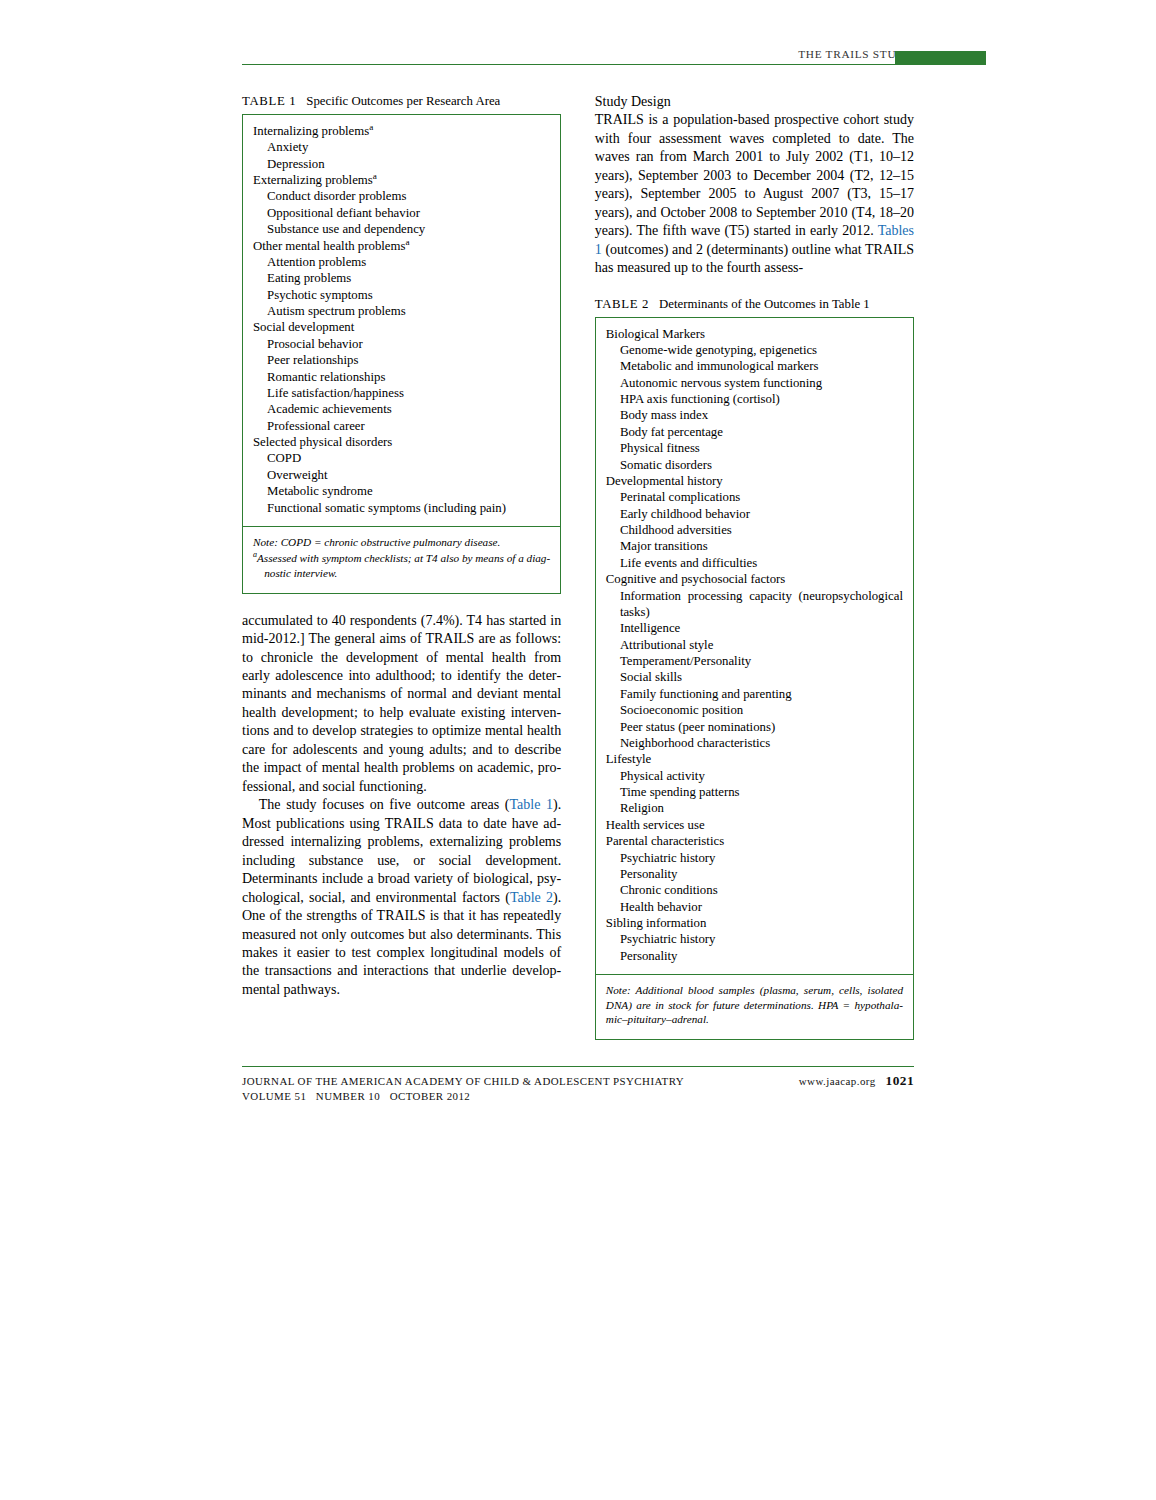The TRAILS Study
TABLE 1 Specific Outcomes per Research Area
| Internalizing problems a Anxiety Depression Externalizing problems a Conduct disorder problems Oppositional defiant behavior Substance use and dependency Other mental health problems a Attention problems Eating problems Psychotic symptoms Autism spectrum problems Social development Prosocial behavior Peer relationships Romantic relationships Life satisfaction/happiness Academic achievements Professional career Selected physical disorders COPD Overweight Metabolic syndrome Functional somatic symptoms (including pain) |
| Note: COPD = chronic obstructive pulmonary disease. a Assessed with symptom checklists; at T4 also by means of a diagnostic interview. |
accumulated to 40 respondents (7.4%). T4 has started in mid-2012.] The general aims of TRAILS are as follows: to chronicle the development of mental health from early adolescence into adulthood; to identify the determinants and mechanisms of normal and deviant mental health development; to help evaluate existing interventions and to develop strategies to optimize mental health care for adolescents and young adults; and to describe the impact of mental health problems on academic, professional, and social functioning.
The study focuses on five outcome areas (Table 1). Most publications using TRAILS data to date have addressed internalizing problems, externalizing problems including substance use, or social development. Determinants include a broad variety of biological, psychological, social, and environmental factors (Table 2). One of the strengths of TRAILS is that it has repeatedly measured not only outcomes but also determinants. This makes it easier to test complex longitudinal models of the transactions and interactions that underlie developmental pathways.
Study Design
TRAILS is a population-based prospective cohort study with four assessment waves completed to date. The waves ran from March 2001 to July 2002 (T1, 10–12 years), September 2003 to December 2004 (T2, 12–15 years), September 2005 to August 2007 (T3, 15–17 years), and October 2008 to September 2010 (T4, 18–20 years). The fifth wave (T5) started in early 2012. Tables 1 (outcomes) and 2 (determinants) outline what TRAILS has measured up to the fourth assess-
TABLE 2 Determinants of the Outcomes in Table 1
| Biological Markers Genome-wide genotyping, epigenetics Metabolic and immunological markers Autonomic nervous system functioning HPA axis functioning (cortisol) Body mass index Body fat percentage Physical fitness Somatic disorders Developmental history Perinatal complications Early childhood behavior Childhood adversities Major transitions Life events and difficulties Cognitive and psychosocial factors Information processing capacity (neuropsychological tasks) Intelligence Attributional style Temperament/Personality Social skills Family functioning and parenting Socioeconomic position Peer status (peer nominations) Neighborhood characteristics Lifestyle Physical activity Time spending patterns Religion Health services use Parental characteristics Psychiatric history Personality Chronic conditions Health behavior Sibling information Psychiatric history Personality |
| Note: Additional blood samples (plasma, serum, cells, isolated DNA) are in stock for future determinations. HPA = hypothalamic–pituitary–adrenal. |
Journal of the American Academy of Child & Adolescent Psychiatry
Volume 51 Number 10 October 2012
www.jaacap.org 1021